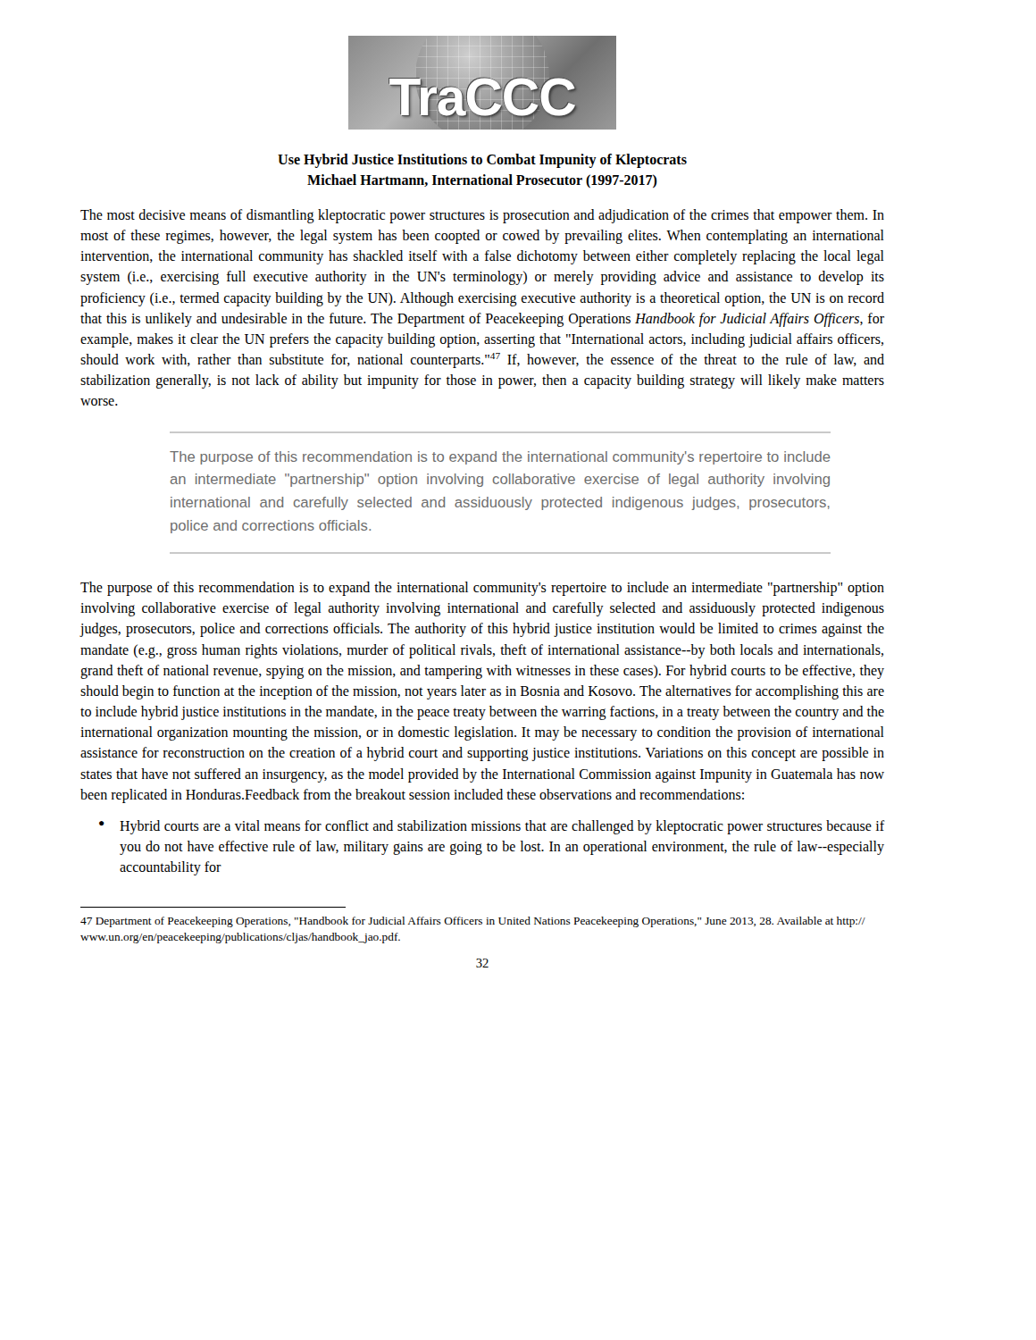TraCCC
Use Hybrid Justice Institutions to Combat Impunity of Kleptocrats
Michael Hartmann, International Prosecutor (1997-2017)
The most decisive means of dismantling kleptocratic power structures is prosecution and adjudication of the crimes that empower them. In most of these regimes, however, the legal system has been coopted or cowed by prevailing elites. When contemplating an international intervention, the international community has shackled itself with a false dichotomy between either completely replacing the local legal system (i.e., exercising full executive authority in the UN's terminology) or merely providing advice and assistance to develop its proficiency (i.e., termed capacity building by the UN). Although exercising executive authority is a theoretical option, the UN is on record that this is unlikely and undesirable in the future. The Department of Peacekeeping Operations Handbook for Judicial Affairs Officers, for example, makes it clear the UN prefers the capacity building option, asserting that "International actors, including judicial affairs officers, should work with, rather than substitute for, national counterparts."47 If, however, the essence of the threat to the rule of law, and stabilization generally, is not lack of ability but impunity for those in power, then a capacity building strategy will likely make matters worse.
The purpose of this recommendation is to expand the international community's repertoire to include an intermediate "partnership" option involving collaborative exercise of legal authority involving international and carefully selected and assiduously protected indigenous judges, prosecutors, police and corrections officials.
The purpose of this recommendation is to expand the international community's repertoire to include an intermediate "partnership" option involving collaborative exercise of legal authority involving international and carefully selected and assiduously protected indigenous judges, prosecutors, police and corrections officials. The authority of this hybrid justice institution would be limited to crimes against the mandate (e.g., gross human rights violations, murder of political rivals, theft of international assistance--by both locals and internationals, grand theft of national revenue, spying on the mission, and tampering with witnesses in these cases). For hybrid courts to be effective, they should begin to function at the inception of the mission, not years later as in Bosnia and Kosovo. The alternatives for accomplishing this are to include hybrid justice institutions in the mandate, in the peace treaty between the warring factions, in a treaty between the country and the international organization mounting the mission, or in domestic legislation. It may be necessary to condition the provision of international assistance for reconstruction on the creation of a hybrid court and supporting justice institutions. Variations on this concept are possible in states that have not suffered an insurgency, as the model provided by the International Commission against Impunity in Guatemala has now been replicated in Honduras.Feedback from the breakout session included these observations and recommendations:
Hybrid courts are a vital means for conflict and stabilization missions that are challenged by kleptocratic power structures because if you do not have effective rule of law, military gains are going to be lost. In an operational environment, the rule of law--especially accountability for
47 Department of Peacekeeping Operations, "Handbook for Judicial Affairs Officers in United Nations Peacekeeping Operations," June 2013, 28. Available at http://
www.un.org/en/peacekeeping/publications/cljas/handbook_jao.pdf.
32